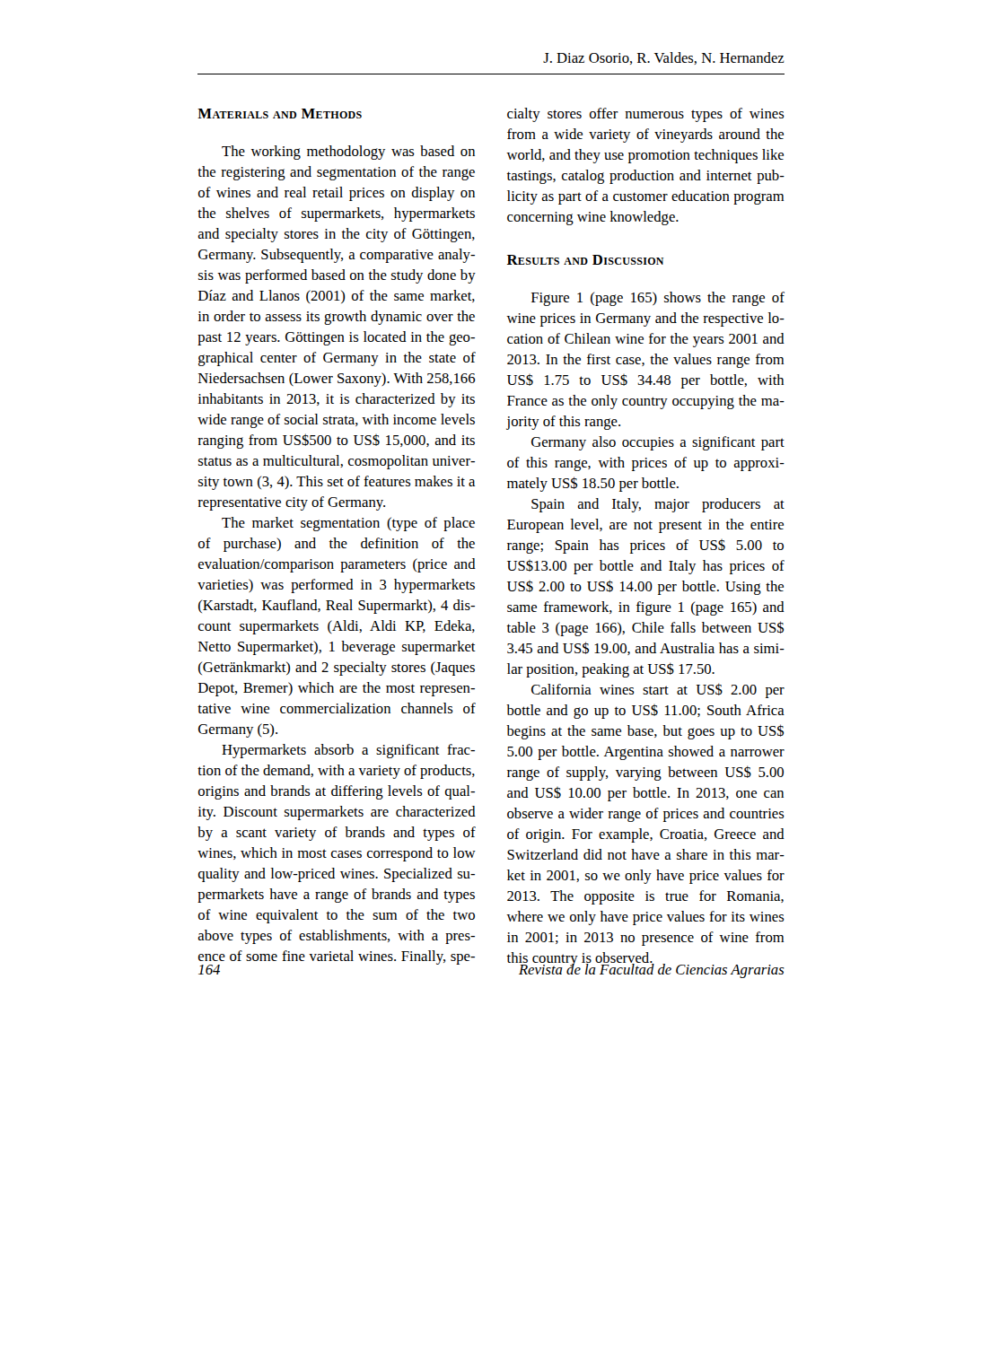J. Diaz Osorio, R. Valdes, N. Hernandez
Materials and Methods
The working methodology was based on the registering and segmentation of the range of wines and real retail prices on display on the shelves of supermarkets, hypermarkets and specialty stores in the city of Göttingen, Germany. Subsequently, a comparative analysis was performed based on the study done by Díaz and Llanos (2001) of the same market, in order to assess its growth dynamic over the past 12 years. Göttingen is located in the geographical center of Germany in the state of Niedersachsen (Lower Saxony). With 258,166 inhabitants in 2013, it is characterized by its wide range of social strata, with income levels ranging from US$500 to US$ 15,000, and its status as a multicultural, cosmopolitan university town (3, 4). This set of features makes it a representative city of Germany.
The market segmentation (type of place of purchase) and the definition of the evaluation/comparison parameters (price and varieties) was performed in 3 hypermarkets (Karstadt, Kaufland, Real Supermarkt), 4 discount supermarkets (Aldi, Aldi KP, Edeka, Netto Supermarket), 1 beverage supermarket (Getränkmarkt) and 2 specialty stores (Jaques Depot, Bremer) which are the most representative wine commercialization channels of Germany (5).
Hypermarkets absorb a significant fraction of the demand, with a variety of products, origins and brands at differing levels of quality. Discount supermarkets are characterized by a scant variety of brands and types of wines, which in most cases correspond to low quality and low-priced wines. Specialized supermarkets have a range of brands and types of wine equivalent to the sum of the two above types of establishments, with a presence of some fine varietal wines. Finally, specialty stores offer numerous types of wines from a wide variety of vineyards around the world, and they use promotion techniques like tastings, catalog production and internet publicity as part of a customer education program concerning wine knowledge.
Results and Discussion
Figure 1 (page 165) shows the range of wine prices in Germany and the respective location of Chilean wine for the years 2001 and 2013. In the first case, the values range from US$ 1.75 to US$ 34.48 per bottle, with France as the only country occupying the majority of this range.
Germany also occupies a significant part of this range, with prices of up to approximately US$ 18.50 per bottle.
Spain and Italy, major producers at European level, are not present in the entire range; Spain has prices of US$ 5.00 to US$13.00 per bottle and Italy has prices of US$ 2.00 to US$ 14.00 per bottle. Using the same framework, in figure 1 (page 165) and table 3 (page 166), Chile falls between US$ 3.45 and US$ 19.00, and Australia has a similar position, peaking at US$ 17.50.
California wines start at US$ 2.00 per bottle and go up to US$ 11.00; South Africa begins at the same base, but goes up to US$ 5.00 per bottle. Argentina showed a narrower range of supply, varying between US$ 5.00 and US$ 10.00 per bottle. In 2013, one can observe a wider range of prices and countries of origin. For example, Croatia, Greece and Switzerland did not have a share in this market in 2001, so we only have price values for 2013. The opposite is true for Romania, where we only have price values for its wines in 2001; in 2013 no presence of wine from this country is observed.
164 Revista de la Facultad de Ciencias Agrarias